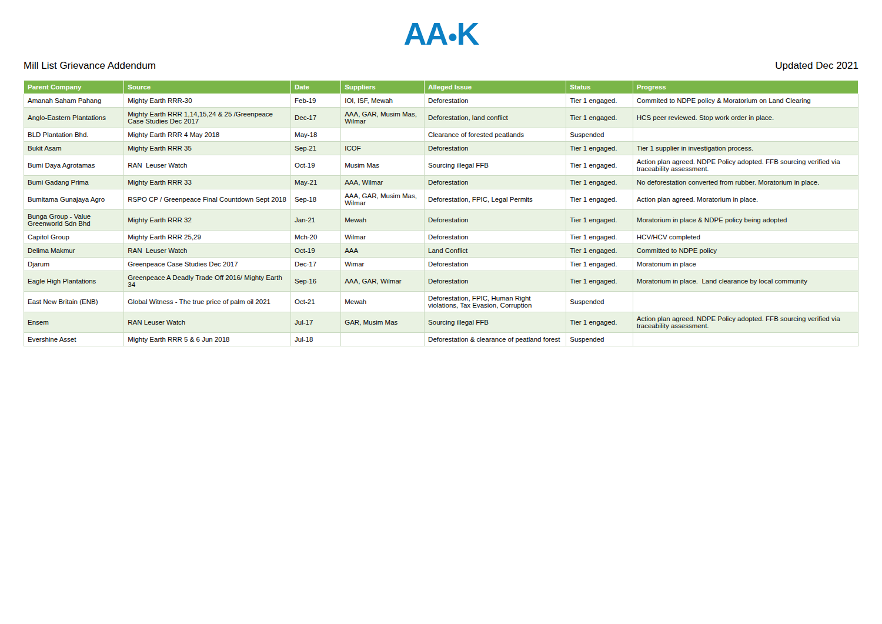AA●K
Mill List Grievance Addendum
Updated Dec 2021
| Parent Company | Source | Date | Suppliers | Alleged Issue | Status | Progress |
| --- | --- | --- | --- | --- | --- | --- |
| Amanah Saham Pahang | Mighty Earth RRR-30 | Feb-19 | IOI, ISF, Mewah | Deforestation | Tier 1 engaged. | Commited to NDPE policy & Moratorium on Land Clearing |
| Anglo-Eastern Plantations | Mighty Earth RRR 1,14,15,24 & 25 /Greenpeace Case Studies Dec 2017 | Dec-17 | AAA, GAR, Musim Mas, Wilmar | Deforestation, land conflict | Tier 1 engaged. | HCS peer reviewed. Stop work order in place. |
| BLD Plantation Bhd. | Mighty Earth RRR 4 May 2018 | May-18 | | Clearance of forested peatlands | Suspended | |
| Bukit Asam | Mighty Earth RRR 35 | Sep-21 | ICOF | Deforestation | Tier 1 engaged. | Tier 1 supplier in investigation process. |
| Bumi Daya Agrotamas | RAN Leuser Watch | Oct-19 | Musim Mas | Sourcing illegal FFB | Tier 1 engaged. | Action plan agreed. NDPE Policy adopted. FFB sourcing verified via traceability assessment. |
| Bumi Gadang Prima | Mighty Earth RRR 33 | May-21 | AAA, Wilmar | Deforestation | Tier 1 engaged. | No deforestation converted from rubber. Moratorium in place. |
| Bumitama Gunajaya Agro | RSPO CP / Greenpeace Final Countdown Sept 2018 | Sep-18 | AAA, GAR, Musim Mas, Wilmar | Deforestation, FPIC, Legal Permits | Tier 1 engaged. | Action plan agreed. Moratorium in place. |
| Bunga Group - Value Greenworld Sdn Bhd | Mighty Earth RRR 32 | Jan-21 | Mewah | Deforestation | Tier 1 engaged. | Moratorium in place & NDPE policy being adopted |
| Capitol Group | Mighty Earth RRR 25,29 | Mch-20 | Wilmar | Deforestation | Tier 1 engaged. | HCV/HCV completed |
| Delima Makmur | RAN Leuser Watch | Oct-19 | AAA | Land Conflict | Tier 1 engaged. | Committed to NDPE policy |
| Djarum | Greenpeace Case Studies Dec 2017 | Dec-17 | Wimar | Deforestation | Tier 1 engaged. | Moratorium in place |
| Eagle High Plantations | Greenpeace A Deadly Trade Off 2016/ Mighty Earth 34 | Sep-16 | AAA, GAR, Wilmar | Deforestation | Tier 1 engaged. | Moratorium in place. Land clearance by local community |
| East New Britain (ENB) | Global Witness - The true price of palm oil 2021 | Oct-21 | Mewah | Deforestation, FPIC, Human Right violations, Tax Evasion, Corruption | Suspended | |
| Ensem | RAN Leuser Watch | Jul-17 | GAR, Musim Mas | Sourcing illegal FFB | Tier 1 engaged. | Action plan agreed. NDPE Policy adopted. FFB sourcing verified via traceability assessment. |
| Evershine Asset | Mighty Earth RRR 5 & 6 Jun 2018 | Jul-18 | | Deforestation & clearance of peatland forest | Suspended | |